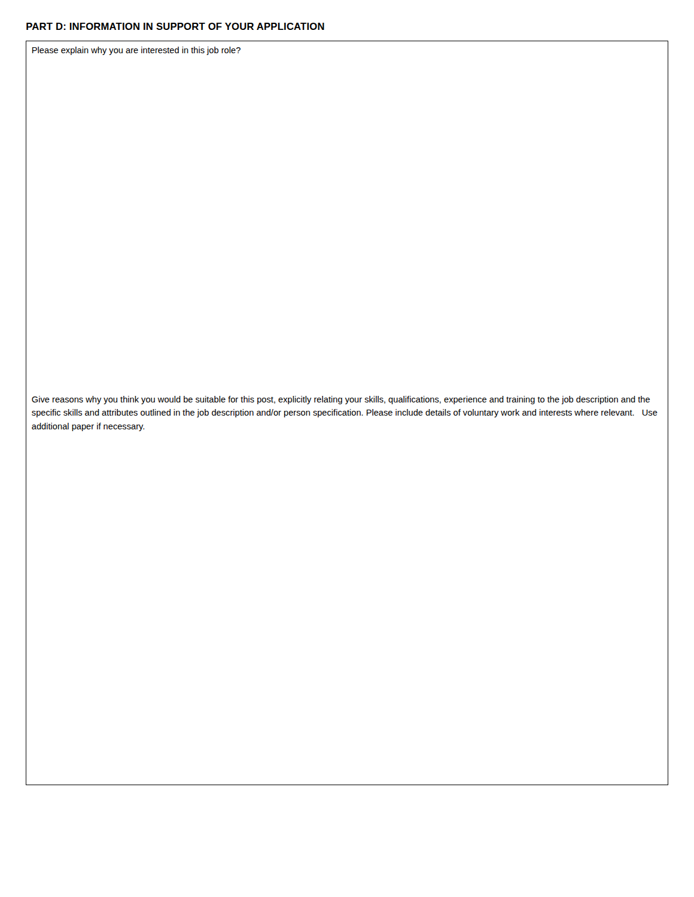PART D: INFORMATION IN SUPPORT OF YOUR APPLICATION
Please explain why you are interested in this job role?
Give reasons why you think you would be suitable for this post, explicitly relating your skills, qualifications, experience and training to the job description and the specific skills and attributes outlined in the job description and/or person specification. Please include details of voluntary work and interests where relevant. Use additional paper if necessary.